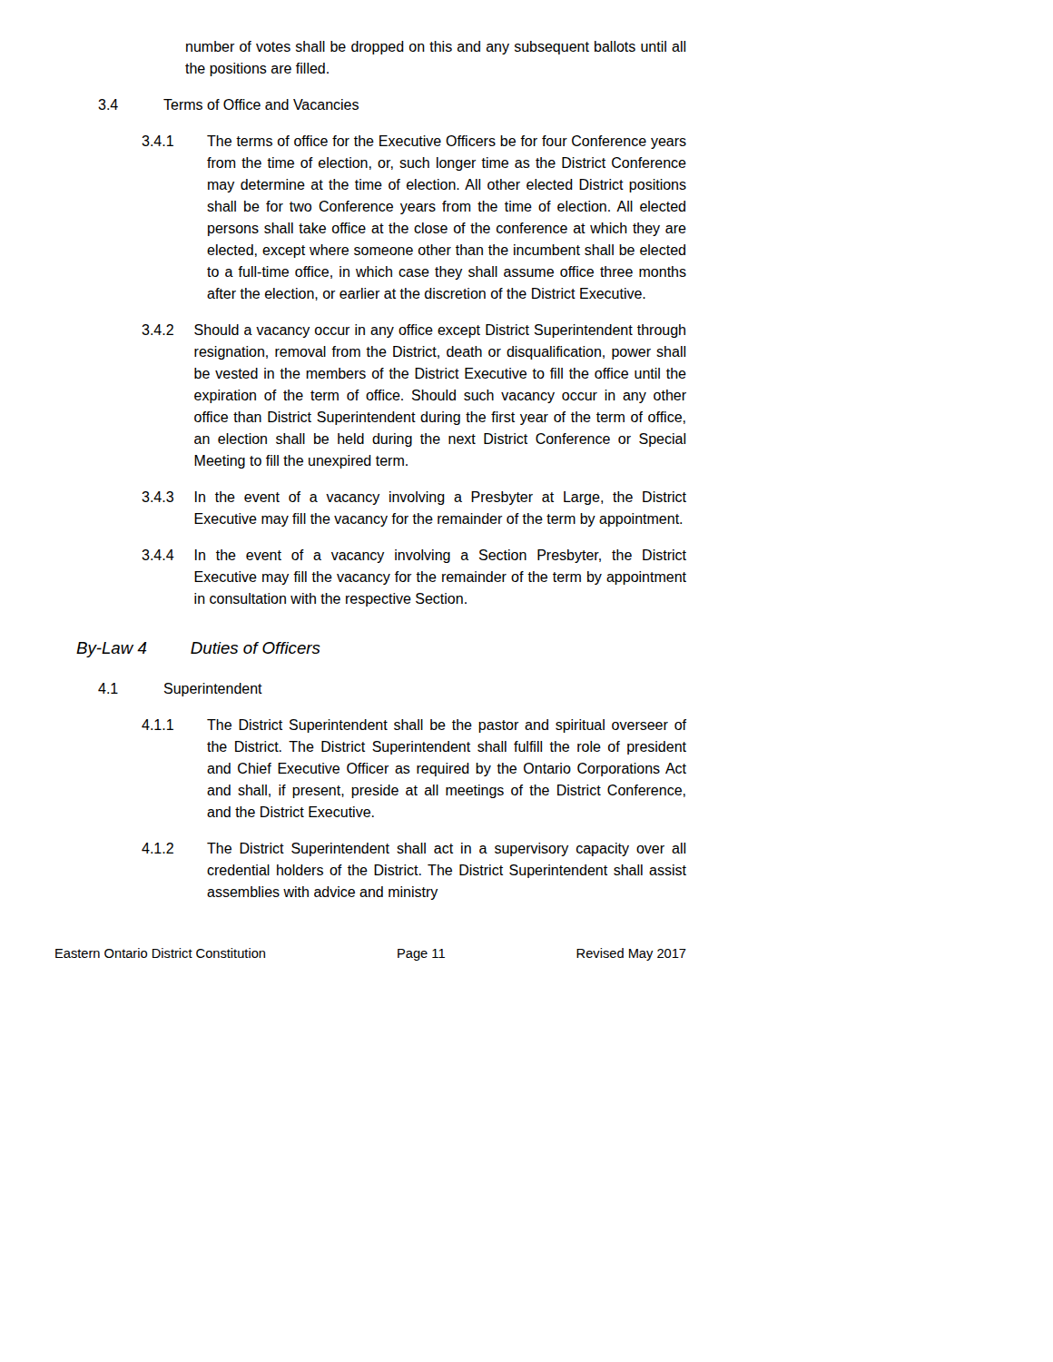number of votes shall be dropped on this and any subsequent ballots until all the positions are filled.
3.4
Terms of Office and Vacancies
3.4.1
The terms of office for the Executive Officers be for four Conference years from the time of election, or, such longer time as the District Conference may determine at the time of election. All other elected District positions shall be for two Conference years from the time of election. All elected persons shall take office at the close of the conference at which they are elected, except where someone other than the incumbent shall be elected to a full-time office, in which case they shall assume office three months after the election, or earlier at the discretion of the District Executive.
3.4.2
Should a vacancy occur in any office except District Superintendent through resignation, removal from the District, death or disqualification, power shall be vested in the members of the District Executive to fill the office until the expiration of the term of office. Should such vacancy occur in any other office than District Superintendent during the first year of the term of office, an election shall be held during the next District Conference or Special Meeting to fill the unexpired term.
3.4.3
In the event of a vacancy involving a Presbyter at Large, the District Executive may fill the vacancy for the remainder of the term by appointment.
3.4.4
In the event of a vacancy involving a Section Presbyter, the District Executive may fill the vacancy for the remainder of the term by appointment in consultation with the respective Section.
By-Law 4 Duties of Officers
4.1
Superintendent
4.1.1
The District Superintendent shall be the pastor and spiritual overseer of the District. The District Superintendent shall fulfill the role of president and Chief Executive Officer as required by the Ontario Corporations Act and shall, if present, preside at all meetings of the District Conference, and the District Executive.
4.1.2
The District Superintendent shall act in a supervisory capacity over all credential holders of the District. The District Superintendent shall assist assemblies with advice and ministry
Eastern Ontario District Constitution Page 11 Revised May 2017